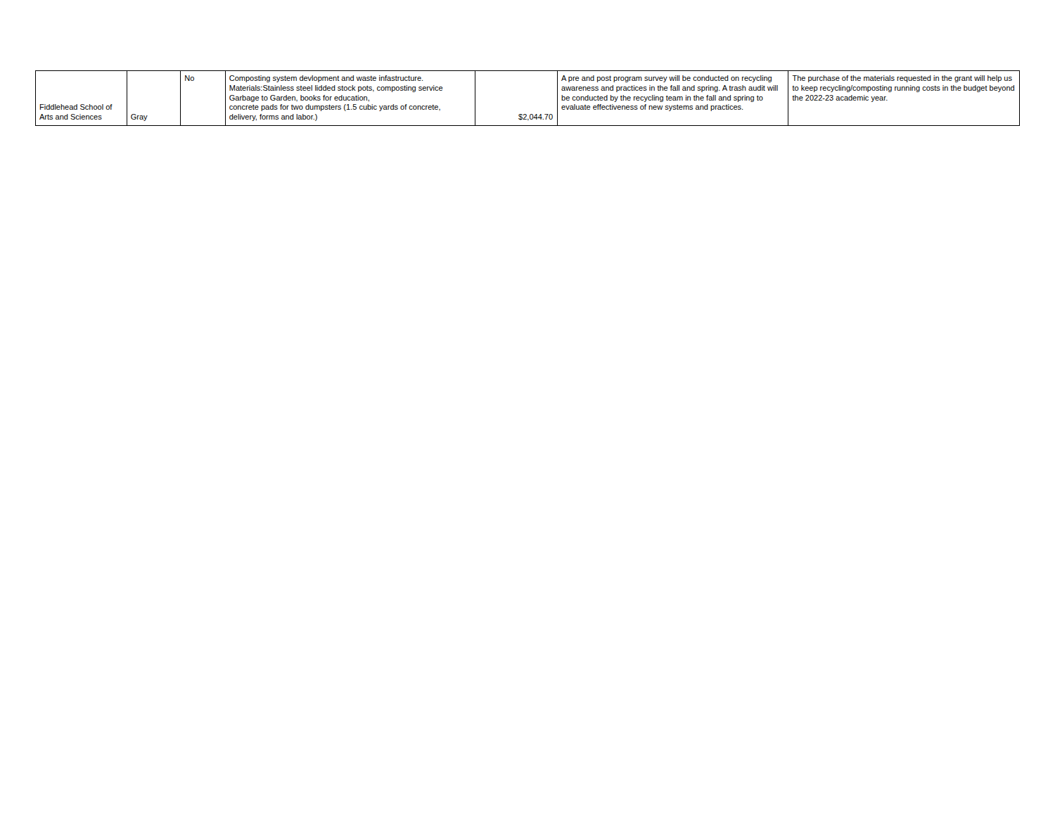| Fiddlehead School of Arts and Sciences | Gray | No | Composting system devlopment and waste infastructure. Materials:Stainless steel lidded stock pots, composting service Garbage to Garden, books for education, concrete pads for two dumpsters (1.5 cubic yards of concrete, delivery, forms and labor.) | $2,044.70 | A pre and post program survey will be conducted on recycling awareness and practices in the fall and spring. A trash audit will be conducted by the recycling team in the fall and spring to evaluate effectiveness of new systems and practices. | The purchase of the materials requested in the grant will help us to keep recycling/composting running costs in the budget beyond the 2022-23 academic year. |